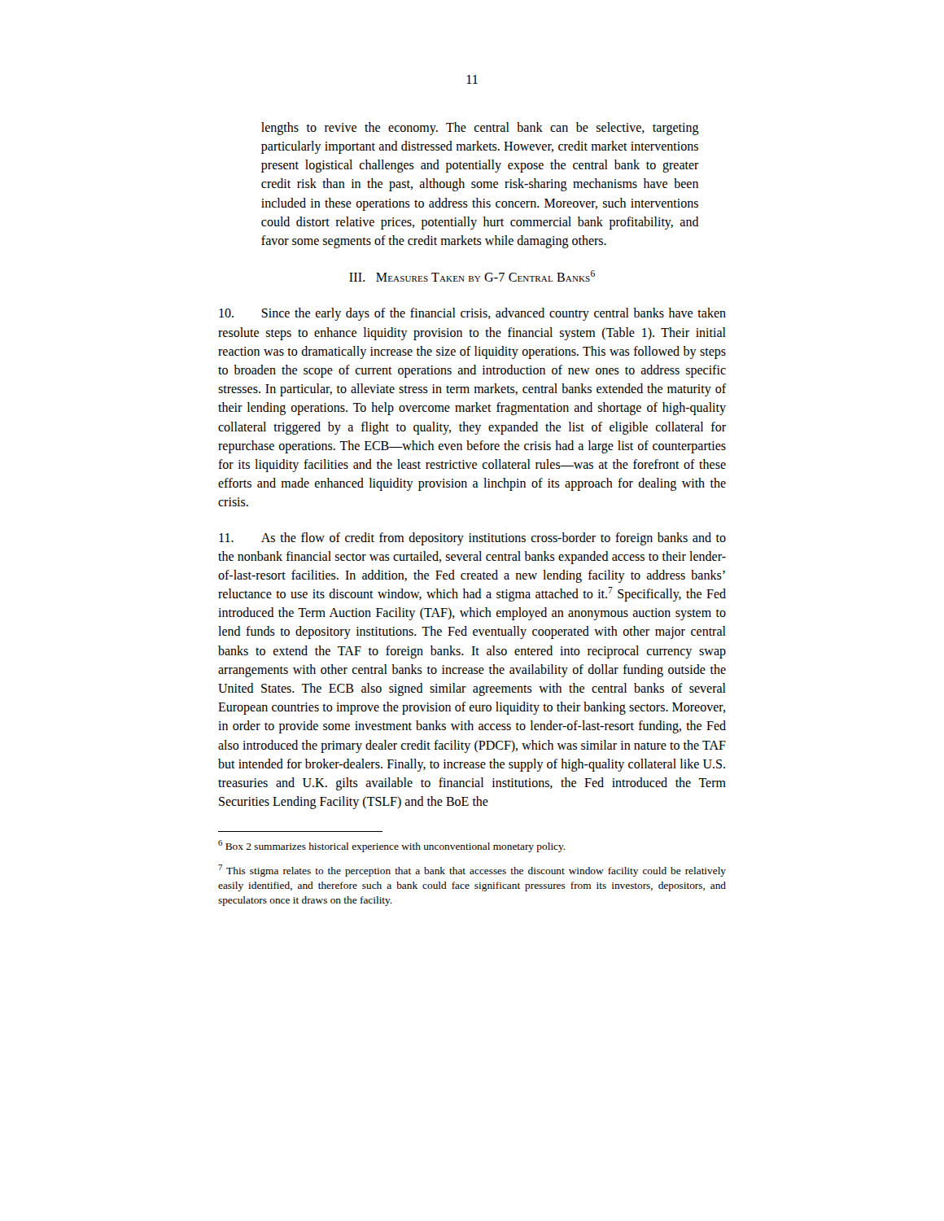11
lengths to revive the economy. The central bank can be selective, targeting particularly important and distressed markets. However, credit market interventions present logistical challenges and potentially expose the central bank to greater credit risk than in the past, although some risk-sharing mechanisms have been included in these operations to address this concern. Moreover, such interventions could distort relative prices, potentially hurt commercial bank profitability, and favor some segments of the credit markets while damaging others.
III. Measures Taken by G-7 Central Banks6
10. Since the early days of the financial crisis, advanced country central banks have taken resolute steps to enhance liquidity provision to the financial system (Table 1). Their initial reaction was to dramatically increase the size of liquidity operations. This was followed by steps to broaden the scope of current operations and introduction of new ones to address specific stresses. In particular, to alleviate stress in term markets, central banks extended the maturity of their lending operations. To help overcome market fragmentation and shortage of high-quality collateral triggered by a flight to quality, they expanded the list of eligible collateral for repurchase operations. The ECB—which even before the crisis had a large list of counterparties for its liquidity facilities and the least restrictive collateral rules—was at the forefront of these efforts and made enhanced liquidity provision a linchpin of its approach for dealing with the crisis.
11. As the flow of credit from depository institutions cross-border to foreign banks and to the nonbank financial sector was curtailed, several central banks expanded access to their lender-of-last-resort facilities. In addition, the Fed created a new lending facility to address banks’ reluctance to use its discount window, which had a stigma attached to it.7 Specifically, the Fed introduced the Term Auction Facility (TAF), which employed an anonymous auction system to lend funds to depository institutions. The Fed eventually cooperated with other major central banks to extend the TAF to foreign banks. It also entered into reciprocal currency swap arrangements with other central banks to increase the availability of dollar funding outside the United States. The ECB also signed similar agreements with the central banks of several European countries to improve the provision of euro liquidity to their banking sectors. Moreover, in order to provide some investment banks with access to lender-of-last-resort funding, the Fed also introduced the primary dealer credit facility (PDCF), which was similar in nature to the TAF but intended for broker-dealers. Finally, to increase the supply of high-quality collateral like U.S. treasuries and U.K. gilts available to financial institutions, the Fed introduced the Term Securities Lending Facility (TSLF) and the BoE the
6 Box 2 summarizes historical experience with unconventional monetary policy.
7 This stigma relates to the perception that a bank that accesses the discount window facility could be relatively easily identified, and therefore such a bank could face significant pressures from its investors, depositors, and speculators once it draws on the facility.